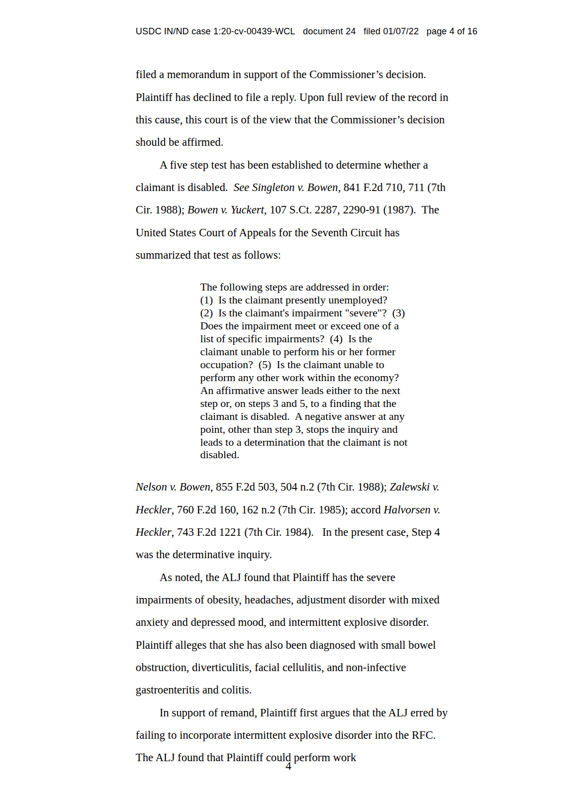USDC IN/ND case 1:20-cv-00439-WCL document 24 filed 01/07/22 page 4 of 16
filed a memorandum in support of the Commissioner’s decision. Plaintiff has declined to file a reply. Upon full review of the record in this cause, this court is of the view that the Commissioner’s decision should be affirmed.
A five step test has been established to determine whether a claimant is disabled. See Singleton v. Bowen, 841 F.2d 710, 711 (7th Cir. 1988); Bowen v. Yuckert, 107 S.Ct. 2287, 2290-91 (1987). The United States Court of Appeals for the Seventh Circuit has summarized that test as follows:
The following steps are addressed in order: (1) Is the claimant presently unemployed? (2) Is the claimant's impairment "severe"? (3) Does the impairment meet or exceed one of a list of specific impairments? (4) Is the claimant unable to perform his or her former occupation? (5) Is the claimant unable to perform any other work within the economy? An affirmative answer leads either to the next step or, on steps 3 and 5, to a finding that the claimant is disabled. A negative answer at any point, other than step 3, stops the inquiry and leads to a determination that the claimant is not disabled.
Nelson v. Bowen, 855 F.2d 503, 504 n.2 (7th Cir. 1988); Zalewski v. Heckler, 760 F.2d 160, 162 n.2 (7th Cir. 1985); accord Halvorsen v. Heckler, 743 F.2d 1221 (7th Cir. 1984). In the present case, Step 4 was the determinative inquiry.
As noted, the ALJ found that Plaintiff has the severe impairments of obesity, headaches, adjustment disorder with mixed anxiety and depressed mood, and intermittent explosive disorder. Plaintiff alleges that she has also been diagnosed with small bowel obstruction, diverticulitis, facial cellulitis, and non-infective gastroenteritis and colitis.
In support of remand, Plaintiff first argues that the ALJ erred by failing to incorporate intermittent explosive disorder into the RFC. The ALJ found that Plaintiff could perform work
4